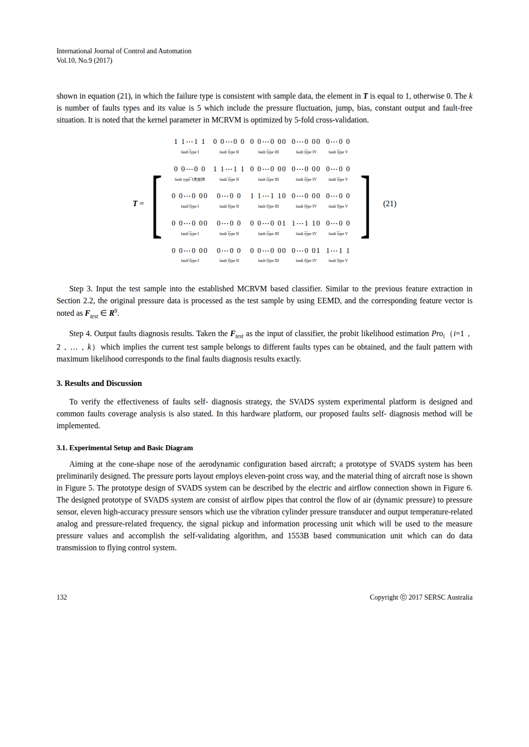International Journal of Control and Automation
Vol.10, No.9 (2017)
shown in equation (21), in which the failure type is consistent with sample data, the element in T is equal to 1, otherwise 0. The k is number of faults types and its value is 5 which include the pressure fluctuation, jump, bias, constant output and fault-free situation. It is noted that the kernel parameter in MCRVM is optimized by 5-fold cross-validation.
T= [
| 1 1⋯1 1 ⏟ fault type I | 0 0⋯0 0 ⏟ fault type II | 0 0⋯0 00 ⏟ fault type III | 0⋯0 00 ⏟ fault type IV | 0⋯0 0 ⏟ fault type V |
| 0 0⋯0 0 ⏟ fault type 1类故障 | 1 1⋯1 1 ⏟ fault type II | 0 0⋯0 00 ⏟ fault type III | 0⋯0 00 ⏟ fault type IV | 0⋯0 0 ⏟ fault type V |
| 0 0⋯0 00 ⏟ fault type I | 0⋯0 0 ⏟ fault type II | 1 1⋯1 10 ⏟ fault type III | 0⋯0 00 ⏟ fault type IV | 0⋯0 0 ⏟ fault type V |
| 0 0⋯0 00 ⏟ fault type I | 0⋯0 0 ⏟ fault type II | 0 0⋯0 01 ⏟ fault type III | 1⋯1 10 ⏟ fault type IV | 0⋯0 0 ⏟ fault type V |
| 0 0⋯0 00 ⏟ fault type I | 0⋯0 0 ⏟ fault type II | 0 0⋯0 00 ⏟ fault type III | 0⋯0 01 ⏟ fault type IV | 1⋯1 1 ⏟ fault type V |
]
(21)
Step 3. Input the test sample into the established MCRVM based classifier. Similar to the previous feature extraction in Section 2.2, the original pressure data is processed as the test sample by using EEMD, and the corresponding feature vector is noted as Ftest ∈ R9.
Step 4. Output faults diagnosis results. Taken the Ftest as the input of classifier, the probit likelihood estimation Proi（i=1，2，…，k）which implies the current test sample belongs to different faults types can be obtained, and the fault pattern with maximum likelihood corresponds to the final faults diagnosis results exactly.
3. Results and Discussion
To verify the effectiveness of faults self- diagnosis strategy, the SVADS system experimental platform is designed and common faults coverage analysis is also stated. In this hardware platform, our proposed faults self- diagnosis method will be implemented.
3.1. Experimental Setup and Basic Diagram
Aiming at the cone-shape nose of the aerodynamic configuration based aircraft; a prototype of SVADS system has been preliminarily designed. The pressure ports layout employs eleven-point cross way, and the material thing of aircraft nose is shown in Figure 5. The prototype design of SVADS system can be described by the electric and airflow connection shown in Figure 6. The designed prototype of SVADS system are consist of airflow pipes that control the flow of air (dynamic pressure) to pressure sensor, eleven high-accuracy pressure sensors which use the vibration cylinder pressure transducer and output temperature-related analog and pressure-related frequency, the signal pickup and information processing unit which will be used to the measure pressure values and accomplish the self-validating algorithm, and 1553B based communication unit which can do data transmission to flying control system.
132
Copyright ⓒ 2017 SERSC Australia